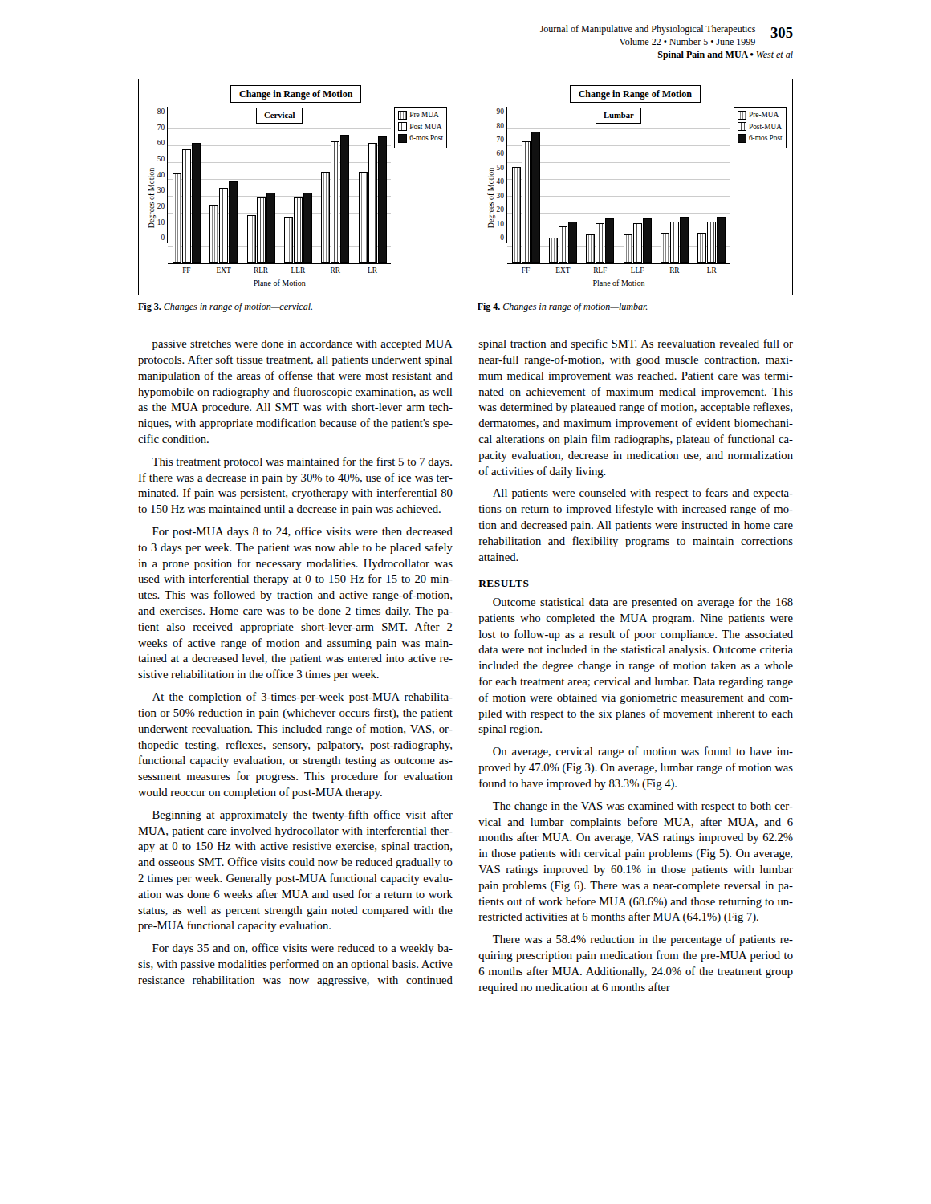305
Journal of Manipulative and Physiological Therapeutics
Volume 22 • Number 5 • June 1999
Spinal Pain and MUA • West et al
Change in Range of Motion
Degrees of Motion
80706050403020100
Cervical
FF EXT RLR LLR RR LR
Plane of Motion
Pre MUA
Post MUA
6-mos Post
Fig 3. Changes in range of motion—cervical.
Change in Range of Motion
Degrees of Motion
9080706050403020100
Lumbar
FF EXT RLF LLF RR LR
Plane of Motion
Pre-MUA
Post-MUA
6-mos Post
Fig 4. Changes in range of motion—lumbar.
passive stretches were done in accordance with accepted MUA protocols. After soft tissue treatment, all patients underwent spinal manipulation of the areas of offense that were most resistant and hypomobile on radiography and fluoroscopic examination, as well as the MUA procedure. All SMT was with short-lever arm techniques, with appropriate modification because of the patient's specific condition.
This treatment protocol was maintained for the first 5 to 7 days. If there was a decrease in pain by 30% to 40%, use of ice was terminated. If pain was persistent, cryotherapy with interferential 80 to 150 Hz was maintained until a decrease in pain was achieved.
For post-MUA days 8 to 24, office visits were then decreased to 3 days per week. The patient was now able to be placed safely in a prone position for necessary modalities. Hydrocollator was used with interferential therapy at 0 to 150 Hz for 15 to 20 minutes. This was followed by traction and active range-of-motion, and exercises. Home care was to be done 2 times daily. The patient also received appropriate short-lever-arm SMT. After 2 weeks of active range of motion and assuming pain was maintained at a decreased level, the patient was entered into active resistive rehabilitation in the office 3 times per week.
At the completion of 3-times-per-week post-MUA rehabilitation or 50% reduction in pain (whichever occurs first), the patient underwent reevaluation. This included range of motion, VAS, orthopedic testing, reflexes, sensory, palpatory, post-radiography, functional capacity evaluation, or strength testing as outcome assessment measures for progress. This procedure for evaluation would reoccur on completion of post-MUA therapy.
Beginning at approximately the twenty-fifth office visit after MUA, patient care involved hydrocollator with interferential therapy at 0 to 150 Hz with active resistive exercise, spinal traction, and osseous SMT. Office visits could now be reduced gradually to 2 times per week. Generally post-MUA functional capacity evaluation was done 6 weeks after MUA and used for a return to work status, as well as percent strength gain noted compared with the pre-MUA functional capacity evaluation.
For days 35 and on, office visits were reduced to a weekly basis, with passive modalities performed on an optional basis. Active resistance rehabilitation was now aggressive, with continued spinal traction and specific SMT. As reevaluation revealed full or near-full range-of-motion, with good muscle contraction, maximum medical improvement was reached. Patient care was terminated on achievement of maximum medical improvement. This was determined by plateaued range of motion, acceptable reflexes, dermatomes, and maximum improvement of evident biomechanical alterations on plain film radiographs, plateau of functional capacity evaluation, decrease in medication use, and normalization of activities of daily living.
All patients were counseled with respect to fears and expectations on return to improved lifestyle with increased range of motion and decreased pain. All patients were instructed in home care rehabilitation and flexibility programs to maintain corrections attained.
RESULTS
Outcome statistical data are presented on average for the 168 patients who completed the MUA program. Nine patients were lost to follow-up as a result of poor compliance. The associated data were not included in the statistical analysis. Outcome criteria included the degree change in range of motion taken as a whole for each treatment area; cervical and lumbar. Data regarding range of motion were obtained via goniometric measurement and compiled with respect to the six planes of movement inherent to each spinal region.
On average, cervical range of motion was found to have improved by 47.0% (Fig 3). On average, lumbar range of motion was found to have improved by 83.3% (Fig 4).
The change in the VAS was examined with respect to both cervical and lumbar complaints before MUA, after MUA, and 6 months after MUA. On average, VAS ratings improved by 62.2% in those patients with cervical pain problems (Fig 5). On average, VAS ratings improved by 60.1% in those patients with lumbar pain problems (Fig 6). There was a near-complete reversal in patients out of work before MUA (68.6%) and those returning to unrestricted activities at 6 months after MUA (64.1%) (Fig 7).
There was a 58.4% reduction in the percentage of patients requiring prescription pain medication from the pre-MUA period to 6 months after MUA. Additionally, 24.0% of the treatment group required no medication at 6 months after